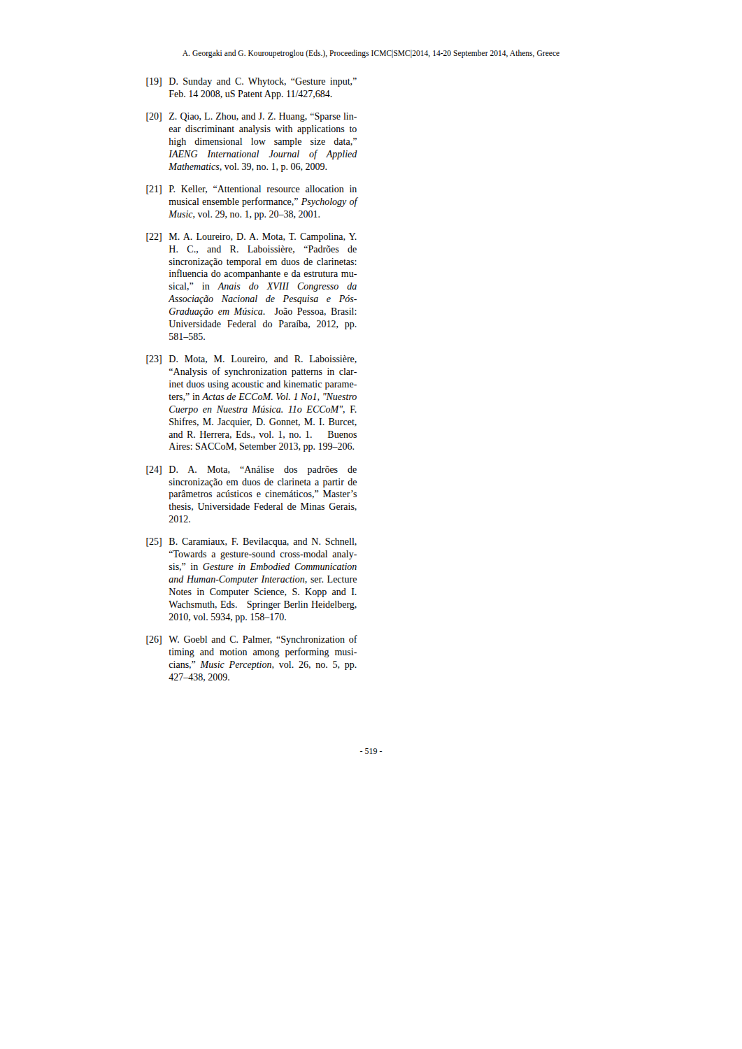A. Georgaki and G. Kouroupetroglou (Eds.), Proceedings ICMC|SMC|2014, 14-20 September 2014, Athens, Greece
[19] D. Sunday and C. Whytock, “Gesture input,” Feb. 14 2008, uS Patent App. 11/427,684.
[20] Z. Qiao, L. Zhou, and J. Z. Huang, “Sparse linear discriminant analysis with applications to high dimensional low sample size data,” IAENG International Journal of Applied Mathematics, vol. 39, no. 1, p. 06, 2009.
[21] P. Keller, “Attentional resource allocation in musical ensemble performance,” Psychology of Music, vol. 29, no. 1, pp. 20–38, 2001.
[22] M. A. Loureiro, D. A. Mota, T. Campolina, Y. H. C., and R. Laboissière, “Padrões de sincronização temporal em duos de clarinetas: influencia do acompanhante e da estrutura musical,” in Anais do XVIII Congresso da Associação Nacional de Pesquisa e Pós-Graduação em Música. João Pessoa, Brasil: Universidade Federal do Paraíba, 2012, pp. 581–585.
[23] D. Mota, M. Loureiro, and R. Laboissière, “Analysis of synchronization patterns in clarinet duos using acoustic and kinematic parameters,” in Actas de ECCoM. Vol. 1 No1, "Nuestro Cuerpo en Nuestra Música. 11o ECCoM", F. Shifres, M. Jacquier, D. Gonnet, M. I. Burcet, and R. Herrera, Eds., vol. 1, no. 1. Buenos Aires: SACCoM, Setember 2013, pp. 199–206.
[24] D. A. Mota, “Análise dos padrões de sincronização em duos de clarineta a partir de parâmetros acústicos e cinemáticos,” Master’s thesis, Universidade Federal de Minas Gerais, 2012.
[25] B. Caramiaux, F. Bevilacqua, and N. Schnell, “Towards a gesture-sound cross-modal analysis,” in Gesture in Embodied Communication and Human-Computer Interaction, ser. Lecture Notes in Computer Science, S. Kopp and I. Wachsmuth, Eds. Springer Berlin Heidelberg, 2010, vol. 5934, pp. 158–170.
[26] W. Goebl and C. Palmer, “Synchronization of timing and motion among performing musicians,” Music Perception, vol. 26, no. 5, pp. 427–438, 2009.
- 519 -